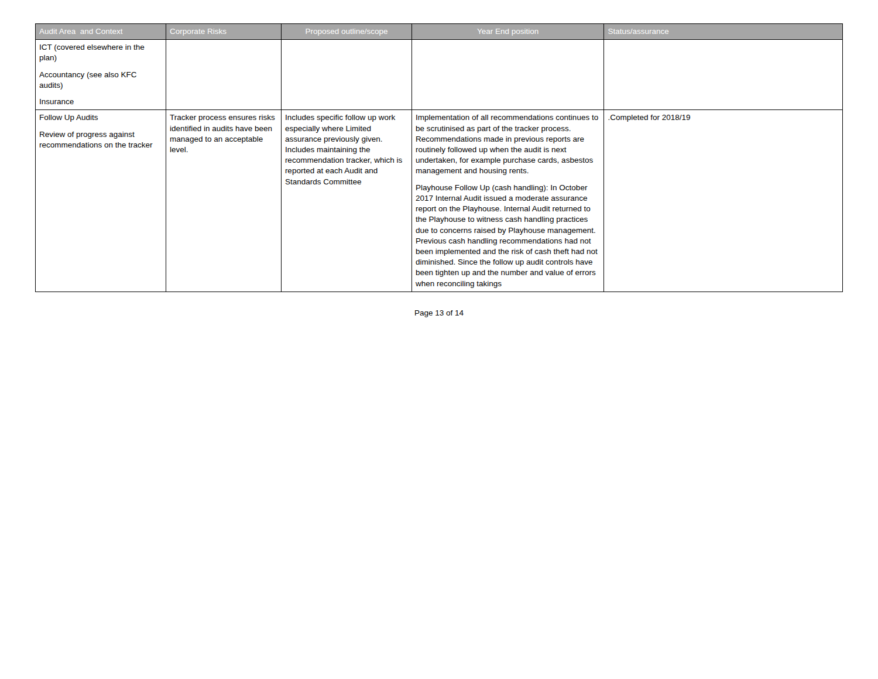| Audit Area and Context | Corporate Risks | Proposed outline/scope | Year End position | Status/assurance |
| --- | --- | --- | --- | --- |
| ICT (covered elsewhere in the plan) Accountancy (see also KFC audits) Insurance | | | | |
| Follow Up Audits Review of progress against recommendations on the tracker | Tracker process ensures risks identified in audits have been managed to an acceptable level. | Includes specific follow up work especially where Limited assurance previously given. Includes maintaining the recommendation tracker, which is reported at each Audit and Standards Committee | Implementation of all recommendations continues to be scrutinised as part of the tracker process. Recommendations made in previous reports are routinely followed up when the audit is next undertaken, for example purchase cards, asbestos management and housing rents. Playhouse Follow Up (cash handling): In October 2017 Internal Audit issued a moderate assurance report on the Playhouse. Internal Audit returned to the Playhouse to witness cash handling practices due to concerns raised by Playhouse management. Previous cash handling recommendations had not been implemented and the risk of cash theft had not diminished. Since the follow up audit controls have been tighten up and the number and value of errors when reconciling takings | .Completed for 2018/19 |
Page 13 of 14